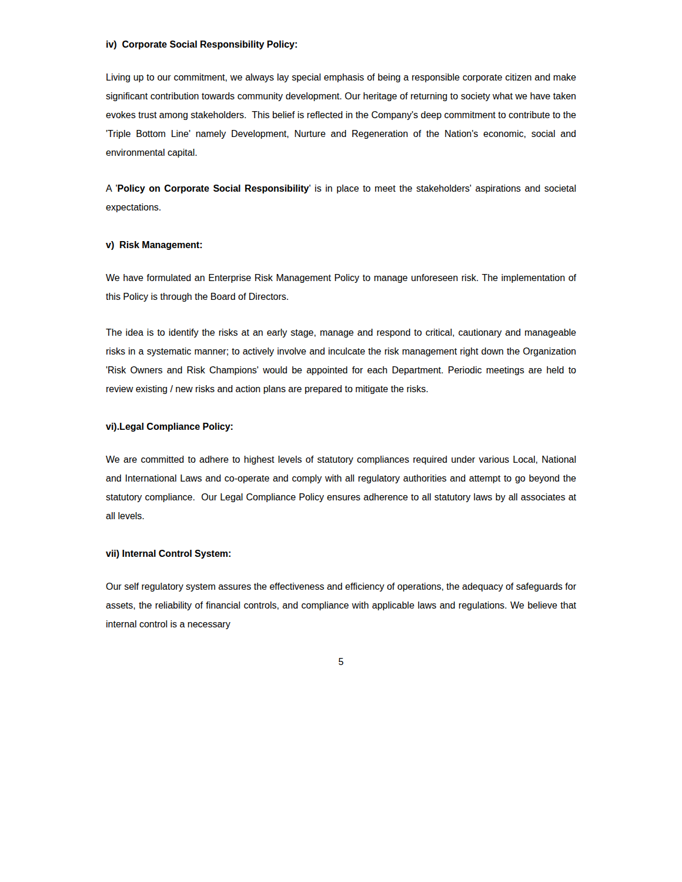iv) Corporate Social Responsibility Policy:
Living up to our commitment, we always lay special emphasis of being a responsible corporate citizen and make significant contribution towards community development. Our heritage of returning to society what we have taken evokes trust among stakeholders. This belief is reflected in the Company's deep commitment to contribute to the 'Triple Bottom Line' namely Development, Nurture and Regeneration of the Nation's economic, social and environmental capital.
A 'Policy on Corporate Social Responsibility' is in place to meet the stakeholders' aspirations and societal expectations.
v) Risk Management:
We have formulated an Enterprise Risk Management Policy to manage unforeseen risk. The implementation of this Policy is through the Board of Directors.
The idea is to identify the risks at an early stage, manage and respond to critical, cautionary and manageable risks in a systematic manner; to actively involve and inculcate the risk management right down the Organization 'Risk Owners and Risk Champions' would be appointed for each Department. Periodic meetings are held to review existing / new risks and action plans are prepared to mitigate the risks.
vi).Legal Compliance Policy:
We are committed to adhere to highest levels of statutory compliances required under various Local, National and International Laws and co-operate and comply with all regulatory authorities and attempt to go beyond the statutory compliance. Our Legal Compliance Policy ensures adherence to all statutory laws by all associates at all levels.
vii) Internal Control System:
Our self regulatory system assures the effectiveness and efficiency of operations, the adequacy of safeguards for assets, the reliability of financial controls, and compliance with applicable laws and regulations. We believe that internal control is a necessary
5